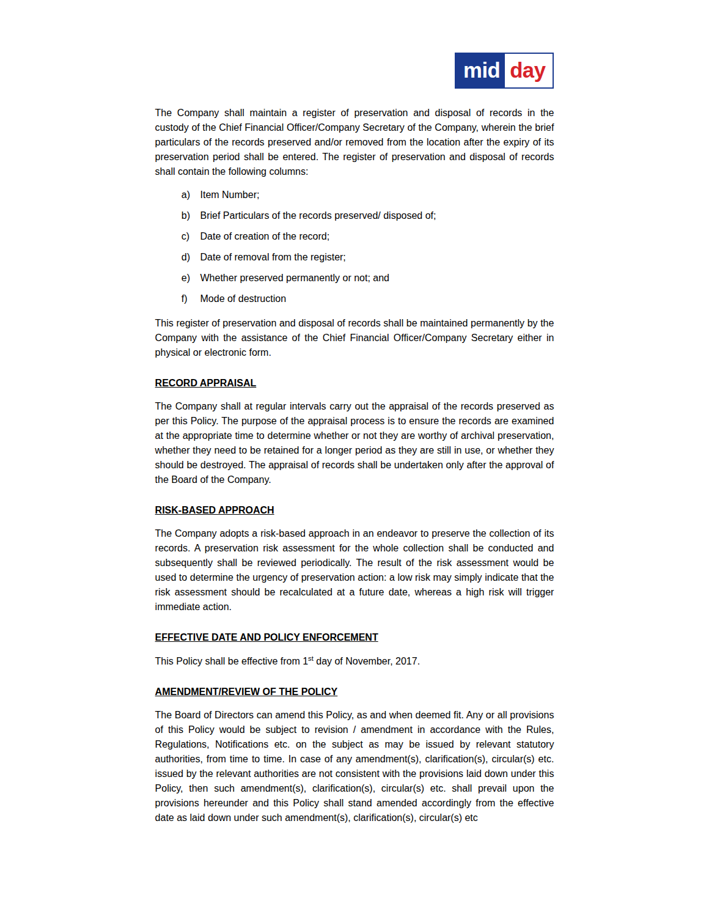mid
day
The Company shall maintain a register of preservation and disposal of records in the custody of the Chief Financial Officer/Company Secretary of the Company, wherein the brief particulars of the records preserved and/or removed from the location after the expiry of its preservation period shall be entered. The register of preservation and disposal of records shall contain the following columns:
a) Item Number;
b) Brief Particulars of the records preserved/ disposed of;
c) Date of creation of the record;
d) Date of removal from the register;
e) Whether preserved permanently or not; and
f) Mode of destruction
This register of preservation and disposal of records shall be maintained permanently by the Company with the assistance of the Chief Financial Officer/Company Secretary either in physical or electronic form.
RECORD APPRAISAL
The Company shall at regular intervals carry out the appraisal of the records preserved as per this Policy. The purpose of the appraisal process is to ensure the records are examined at the appropriate time to determine whether or not they are worthy of archival preservation, whether they need to be retained for a longer period as they are still in use, or whether they should be destroyed. The appraisal of records shall be undertaken only after the approval of the Board of the Company.
RISK-BASED APPROACH
The Company adopts a risk-based approach in an endeavor to preserve the collection of its records. A preservation risk assessment for the whole collection shall be conducted and subsequently shall be reviewed periodically. The result of the risk assessment would be used to determine the urgency of preservation action: a low risk may simply indicate that the risk assessment should be recalculated at a future date, whereas a high risk will trigger immediate action.
EFFECTIVE DATE AND POLICY ENFORCEMENT
This Policy shall be effective from 1st day of November, 2017.
AMENDMENT/REVIEW OF THE POLICY
The Board of Directors can amend this Policy, as and when deemed fit. Any or all provisions of this Policy would be subject to revision / amendment in accordance with the Rules, Regulations, Notifications etc. on the subject as may be issued by relevant statutory authorities, from time to time. In case of any amendment(s), clarification(s), circular(s) etc. issued by the relevant authorities are not consistent with the provisions laid down under this Policy, then such amendment(s), clarification(s), circular(s) etc. shall prevail upon the provisions hereunder and this Policy shall stand amended accordingly from the effective date as laid down under such amendment(s), clarification(s), circular(s) etc